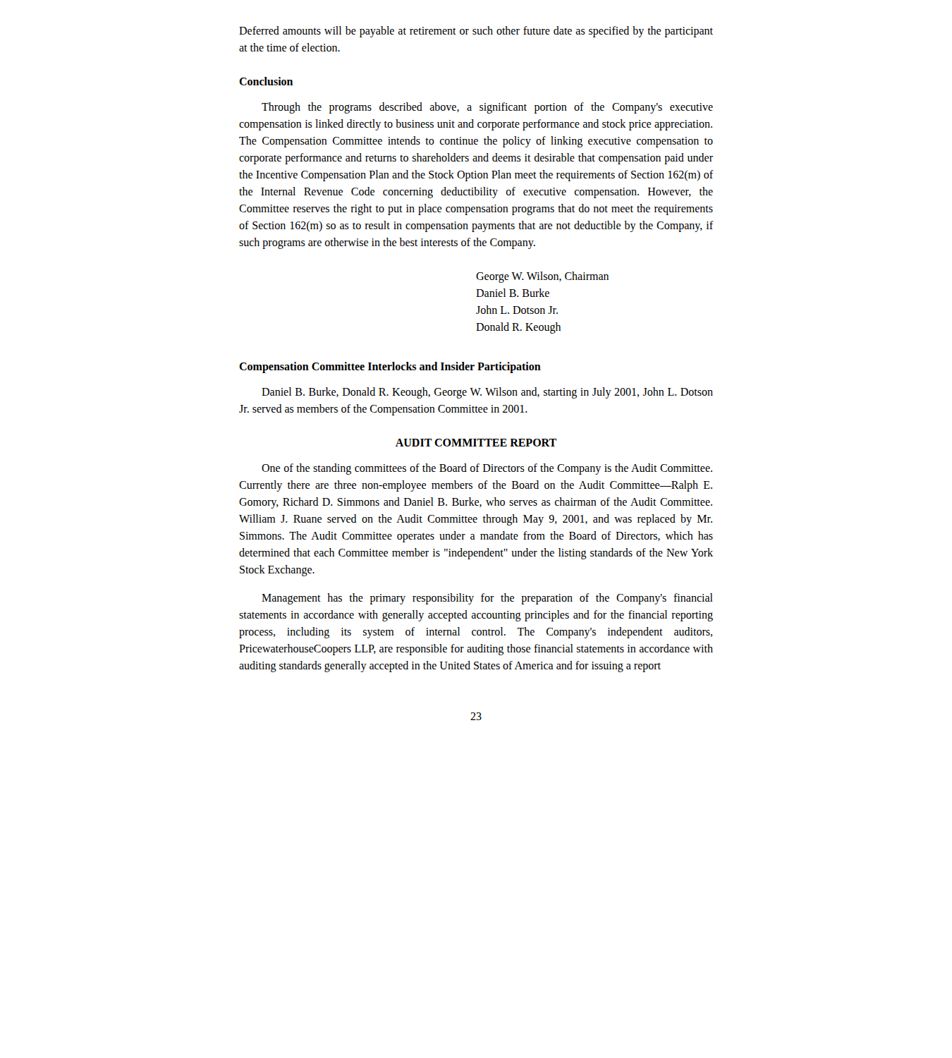Deferred amounts will be payable at retirement or such other future date as specified by the participant at the time of election.
Conclusion
Through the programs described above, a significant portion of the Company's executive compensation is linked directly to business unit and corporate performance and stock price appreciation. The Compensation Committee intends to continue the policy of linking executive compensation to corporate performance and returns to shareholders and deems it desirable that compensation paid under the Incentive Compensation Plan and the Stock Option Plan meet the requirements of Section 162(m) of the Internal Revenue Code concerning deductibility of executive compensation. However, the Committee reserves the right to put in place compensation programs that do not meet the requirements of Section 162(m) so as to result in compensation payments that are not deductible by the Company, if such programs are otherwise in the best interests of the Company.
George W. Wilson, Chairman
Daniel B. Burke
John L. Dotson Jr.
Donald R. Keough
Compensation Committee Interlocks and Insider Participation
Daniel B. Burke, Donald R. Keough, George W. Wilson and, starting in July 2001, John L. Dotson Jr. served as members of the Compensation Committee in 2001.
AUDIT COMMITTEE REPORT
One of the standing committees of the Board of Directors of the Company is the Audit Committee. Currently there are three non-employee members of the Board on the Audit Committee—Ralph E. Gomory, Richard D. Simmons and Daniel B. Burke, who serves as chairman of the Audit Committee. William J. Ruane served on the Audit Committee through May 9, 2001, and was replaced by Mr. Simmons. The Audit Committee operates under a mandate from the Board of Directors, which has determined that each Committee member is "independent" under the listing standards of the New York Stock Exchange.
Management has the primary responsibility for the preparation of the Company's financial statements in accordance with generally accepted accounting principles and for the financial reporting process, including its system of internal control. The Company's independent auditors, PricewaterhouseCoopers LLP, are responsible for auditing those financial statements in accordance with auditing standards generally accepted in the United States of America and for issuing a report
23